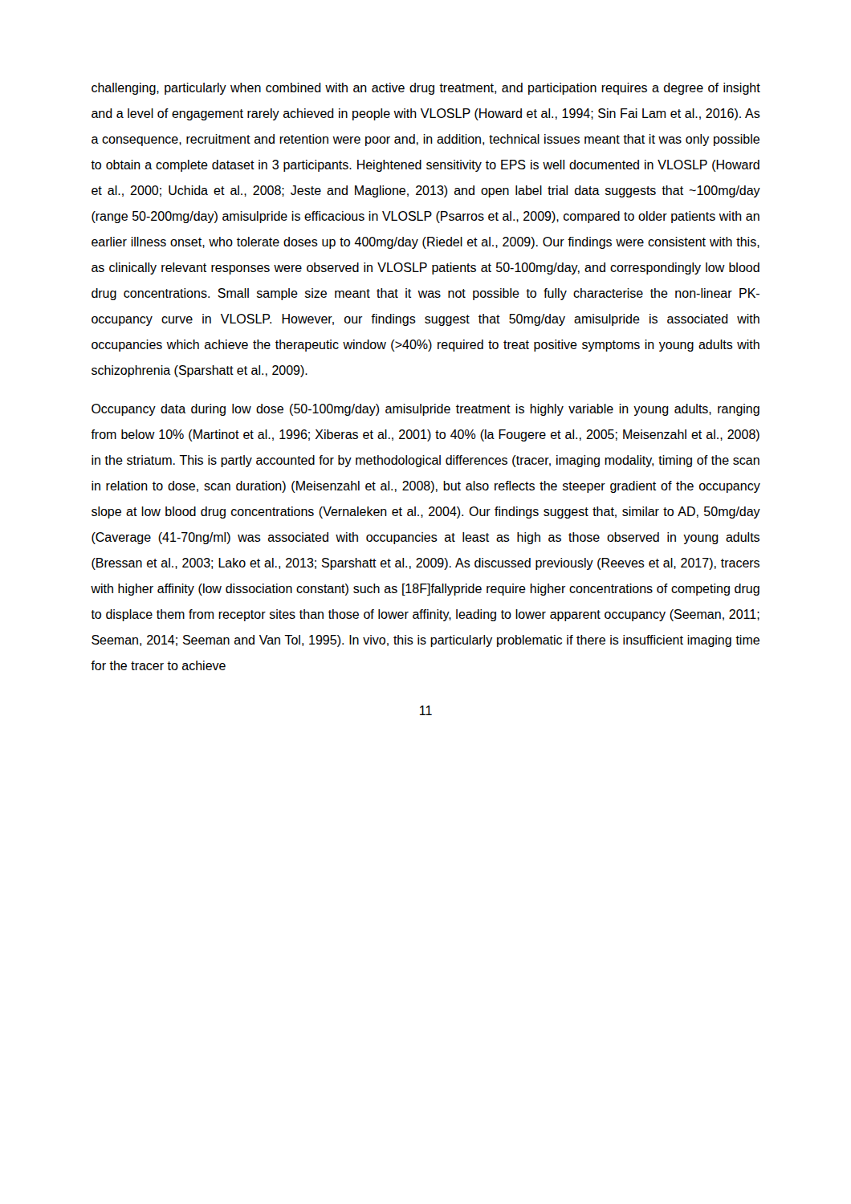challenging, particularly when combined with an active drug treatment, and participation requires a degree of insight and a level of engagement rarely achieved in people with VLOSLP (Howard et al., 1994; Sin Fai Lam et al., 2016). As a consequence, recruitment and retention were poor and, in addition, technical issues meant that it was only possible to obtain a complete dataset in 3 participants. Heightened sensitivity to EPS is well documented in VLOSLP (Howard et al., 2000; Uchida et al., 2008; Jeste and Maglione, 2013) and open label trial data suggests that ~100mg/day (range 50-200mg/day) amisulpride is efficacious in VLOSLP (Psarros et al., 2009), compared to older patients with an earlier illness onset, who tolerate doses up to 400mg/day (Riedel et al., 2009). Our findings were consistent with this, as clinically relevant responses were observed in VLOSLP patients at 50-100mg/day, and correspondingly low blood drug concentrations. Small sample size meant that it was not possible to fully characterise the non-linear PK-occupancy curve in VLOSLP. However, our findings suggest that 50mg/day amisulpride is associated with occupancies which achieve the therapeutic window (>40%) required to treat positive symptoms in young adults with schizophrenia (Sparshatt et al., 2009).
Occupancy data during low dose (50-100mg/day) amisulpride treatment is highly variable in young adults, ranging from below 10% (Martinot et al., 1996; Xiberas et al., 2001) to 40% (la Fougere et al., 2005; Meisenzahl et al., 2008) in the striatum. This is partly accounted for by methodological differences (tracer, imaging modality, timing of the scan in relation to dose, scan duration) (Meisenzahl et al., 2008), but also reflects the steeper gradient of the occupancy slope at low blood drug concentrations (Vernaleken et al., 2004). Our findings suggest that, similar to AD, 50mg/day (Caverage (41-70ng/ml) was associated with occupancies at least as high as those observed in young adults (Bressan et al., 2003; Lako et al., 2013; Sparshatt et al., 2009). As discussed previously (Reeves et al, 2017), tracers with higher affinity (low dissociation constant) such as [18F]fallypride require higher concentrations of competing drug to displace them from receptor sites than those of lower affinity, leading to lower apparent occupancy (Seeman, 2011; Seeman, 2014; Seeman and Van Tol, 1995). In vivo, this is particularly problematic if there is insufficient imaging time for the tracer to achieve
11